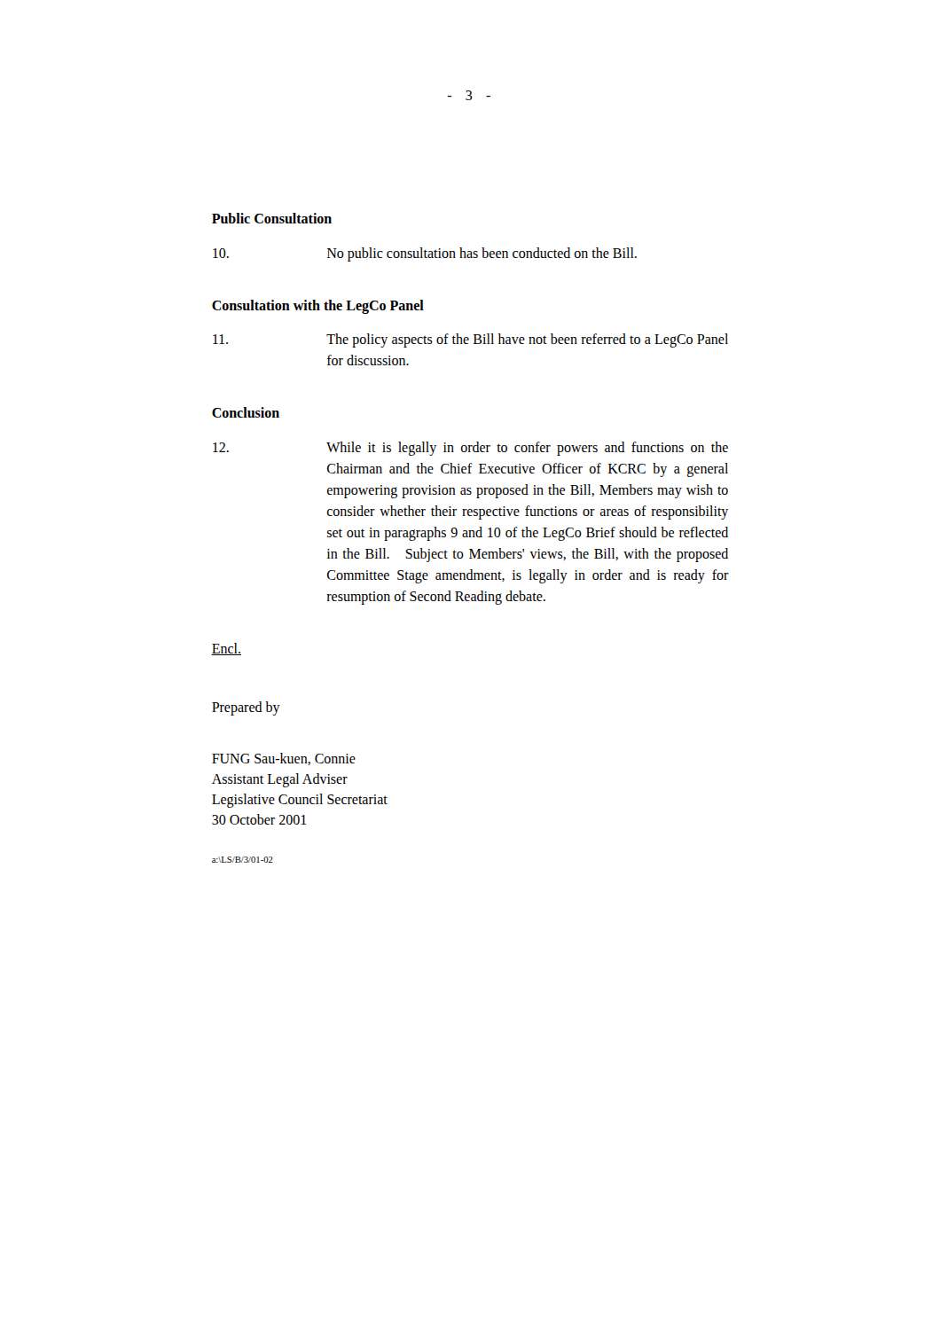- 3 -
Public Consultation
10.
No public consultation has been conducted on the Bill.
Consultation with the LegCo Panel
11.
The policy aspects of the Bill have not been referred to a LegCo Panel for discussion.
Conclusion
12.
While it is legally in order to confer powers and functions on the Chairman and the Chief Executive Officer of KCRC by a general empowering provision as proposed in the Bill, Members may wish to consider whether their respective functions or areas of responsibility set out in paragraphs 9 and 10 of the LegCo Brief should be reflected in the Bill. Subject to Members' views, the Bill, with the proposed Committee Stage amendment, is legally in order and is ready for resumption of Second Reading debate.
Encl.
Prepared by
FUNG Sau-kuen, Connie
Assistant Legal Adviser
Legislative Council Secretariat
30 October 2001
a:\LS/B/3/01-02